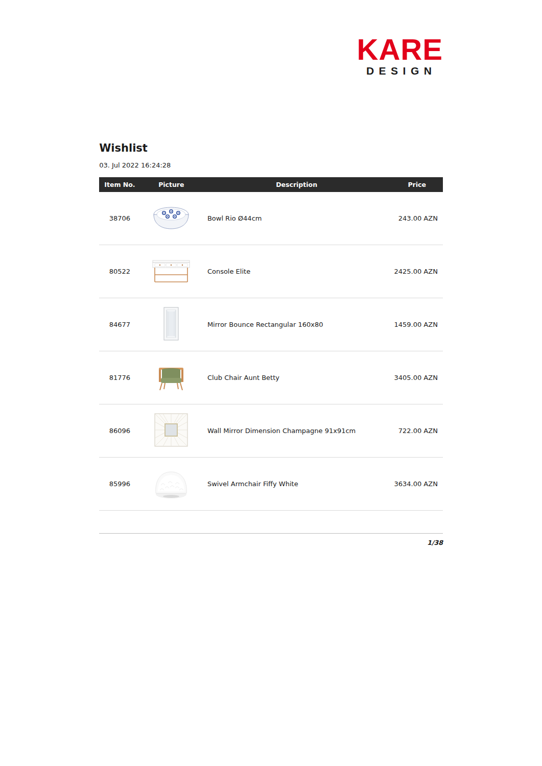KARE
DESIGN
Wishlist
03. Jul 2022 16:24:28
| Item No. | Picture | Description | Price |
| --- | --- | --- | --- |
| 38706 | | Bowl Rio Ø44cm | 243.00 AZN |
| 80522 | | Console Elite | 2425.00 AZN |
| 84677 | | Mirror Bounce Rectangular 160x80 | 1459.00 AZN |
| 81776 | | Club Chair Aunt Betty | 3405.00 AZN |
| 86096 | | Wall Mirror Dimension Champagne 91x91cm | 722.00 AZN |
| 85996 | | Swivel Armchair Fiffy White | 3634.00 AZN |
1/38